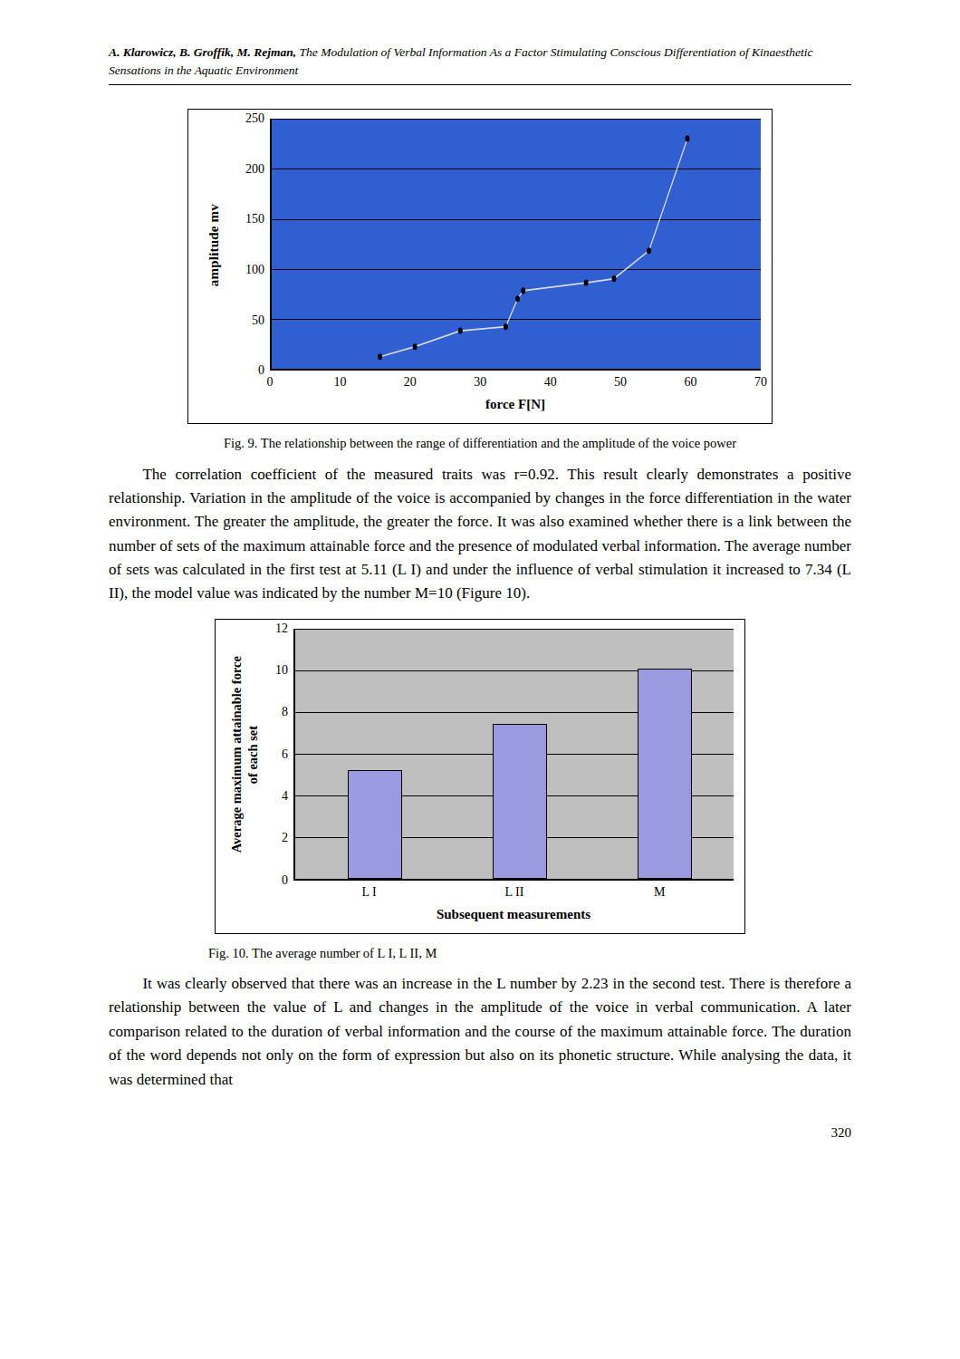A. Klarowicz, B. Groffik, M. Rejman, The Modulation of Verbal Information As a Factor Stimulating Conscious Differentiation of Kinaesthetic Sensations in the Aquatic Environment
amplitude mv
250 200 150 100 50 0
0 10 20 30 40 50 60 70
force F[N]
Fig. 9. The relationship between the range of differentiation and the amplitude of the voice power
The correlation coefficient of the measured traits was r=0.92. This result clearly demonstrates a positive relationship. Variation in the amplitude of the voice is accompanied by changes in the force differentiation in the water environment. The greater the amplitude, the greater the force. It was also examined whether there is a link between the number of sets of the maximum attainable force and the presence of modulated verbal information. The average number of sets was calculated in the first test at 5.11 (L I) and under the influence of verbal stimulation it increased to 7.34 (L II), the model value was indicated by the number M=10 (Figure 10).
Average maximum attainable force
of each set
12 10 8 6 4 2 0
L I L II M
Subsequent measurements
Fig. 10. The average number of L I, L II, M
It was clearly observed that there was an increase in the L number by 2.23 in the second test. There is therefore a relationship between the value of L and changes in the amplitude of the voice in verbal communication. A later comparison related to the duration of verbal information and the course of the maximum attainable force. The duration of the word depends not only on the form of expression but also on its phonetic structure. While analysing the data, it was determined that
320